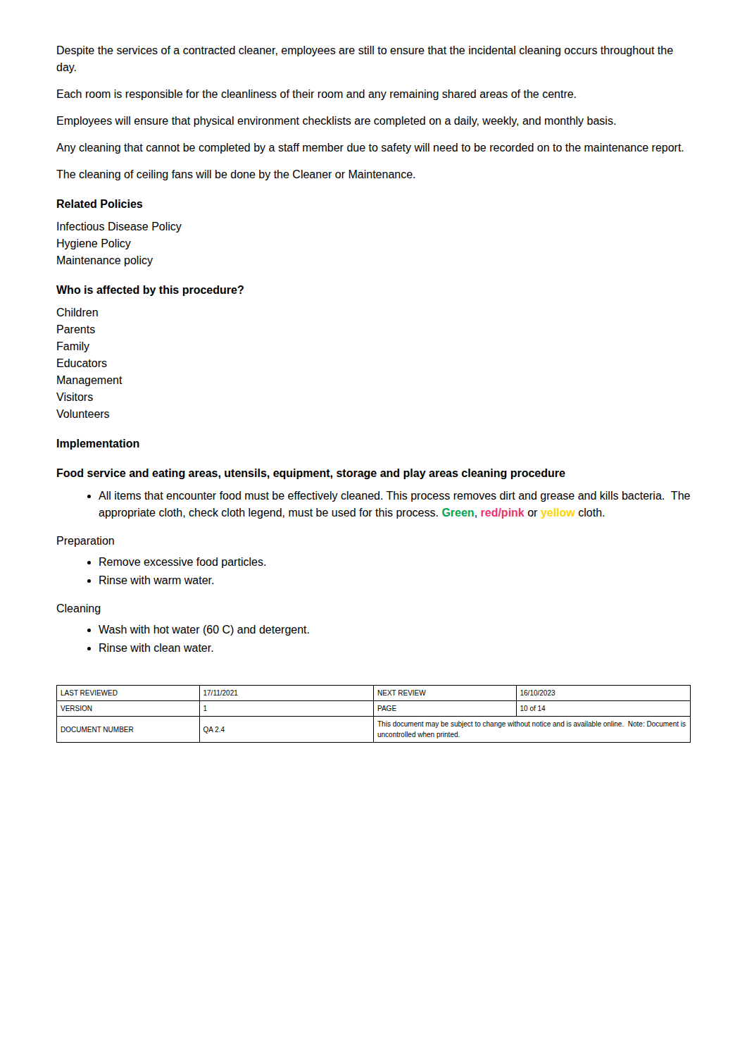Despite the services of a contracted cleaner, employees are still to ensure that the incidental cleaning occurs throughout the day.
Each room is responsible for the cleanliness of their room and any remaining shared areas of the centre.
Employees will ensure that physical environment checklists are completed on a daily, weekly, and monthly basis.
Any cleaning that cannot be completed by a staff member due to safety will need to be recorded on to the maintenance report.
The cleaning of ceiling fans will be done by the Cleaner or Maintenance.
Related Policies
Infectious Disease Policy
Hygiene Policy
Maintenance policy
Who is affected by this procedure?
Children
Parents
Family
Educators
Management
Visitors
Volunteers
Implementation
Food service and eating areas, utensils, equipment, storage and play areas cleaning procedure
All items that encounter food must be effectively cleaned. This process removes dirt and grease and kills bacteria. The appropriate cloth, check cloth legend, must be used for this process. Green, red/pink or yellow cloth.
Preparation
Remove excessive food particles.
Rinse with warm water.
Cleaning
Wash with hot water (60 C) and detergent.
Rinse with clean water.
| LAST REVIEWED | 17/11/2021 | NEXT REVIEW | 16/10/2023 |
| VERSION | 1 | PAGE | 10 of 14 |
| DOCUMENT NUMBER | QA 2.4 | This document may be subject to change without notice and is available online. Note: Document is uncontrolled when printed. |